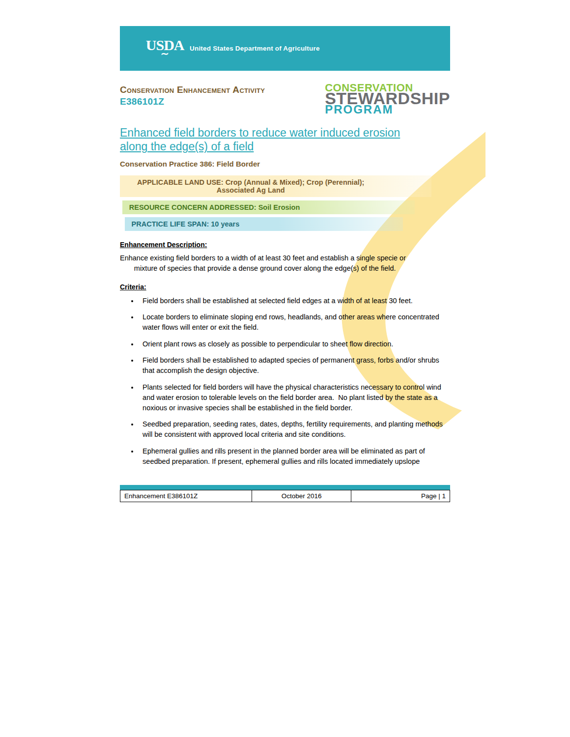USDA ∼
United States Department of Agriculture
Conservation Enhancement Activity
E386101Z
CONSERVATION STEWARDSHIP PROGRAM
Enhanced field borders to reduce water induced erosion along the edge(s) of a field
Conservation Practice 386: Field Border
APPLICABLE LAND USE: Crop (Annual & Mixed); Crop (Perennial);
Associated Ag Land
RESOURCE CONCERN ADDRESSED: Soil Erosion
PRACTICE LIFE SPAN: 10 years
Enhancement Description:
Enhance existing field borders to a width of at least 30 feet and establish a single specie or mixture of species that provide a dense ground cover along the edge(s) of the field.
Criteria:
Field borders shall be established at selected field edges at a width of at least 30 feet.
Locate borders to eliminate sloping end rows, headlands, and other areas where concentrated water flows will enter or exit the field.
Orient plant rows as closely as possible to perpendicular to sheet flow direction.
Field borders shall be established to adapted species of permanent grass, forbs and/or shrubs that accomplish the design objective.
Plants selected for field borders will have the physical characteristics necessary to control wind and water erosion to tolerable levels on the field border area. No plant listed by the state as a noxious or invasive species shall be established in the field border.
Seedbed preparation, seeding rates, dates, depths, fertility requirements, and planting methods will be consistent with approved local criteria and site conditions.
Ephemeral gullies and rills present in the planned border area will be eliminated as part of seedbed preparation. If present, ephemeral gullies and rills located immediately upslope
| Enhancement E386101Z | October 2016 | Page / 1 |